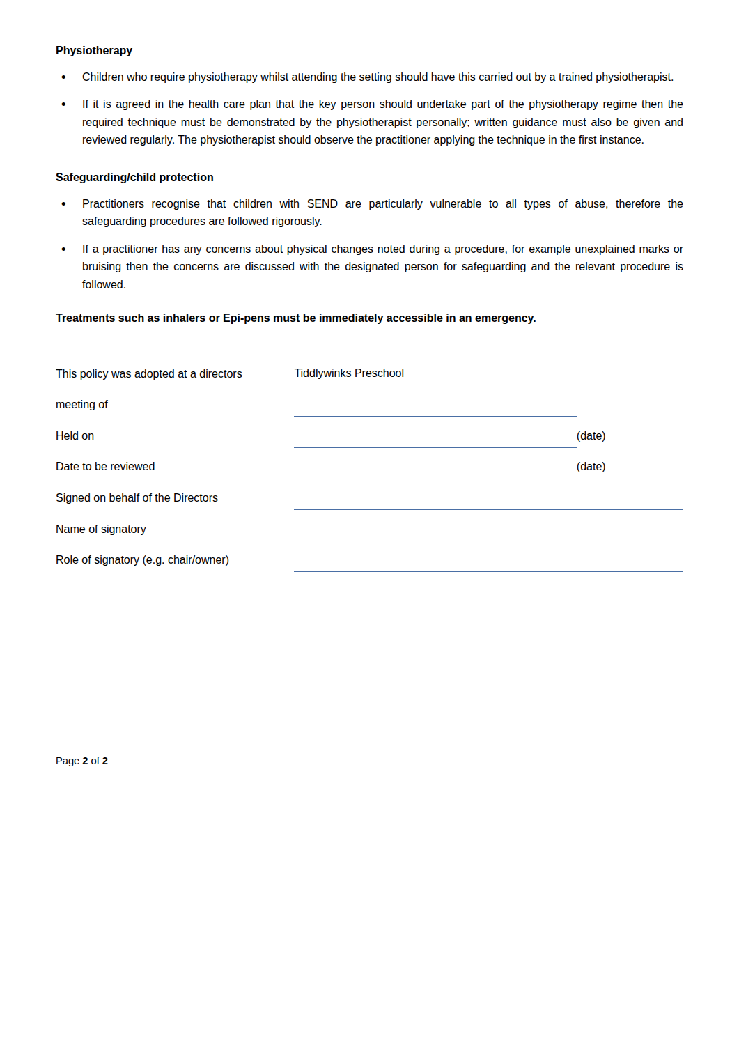Physiotherapy
Children who require physiotherapy whilst attending the setting should have this carried out by a trained physiotherapist.
If it is agreed in the health care plan that the key person should undertake part of the physiotherapy regime then the required technique must be demonstrated by the physiotherapist personally; written guidance must also be given and reviewed regularly. The physiotherapist should observe the practitioner applying the technique in the first instance.
Safeguarding/child protection
Practitioners recognise that children with SEND are particularly vulnerable to all types of abuse, therefore the safeguarding procedures are followed rigorously.
If a practitioner has any concerns about physical changes noted during a procedure, for example unexplained marks or bruising then the concerns are discussed with the designated person for safeguarding and the relevant procedure is followed.
Treatments such as inhalers or Epi-pens must be immediately accessible in an emergency.
| This policy was adopted at a directors | Tiddlywinks Preschool | |
| meeting of | | |
| Held on | | (date) |
| Date to be reviewed | | (date) |
| Signed on behalf of the Directors | |
| Name of signatory | |
| Role of signatory (e.g. chair/owner) | |
Page 2 of 2